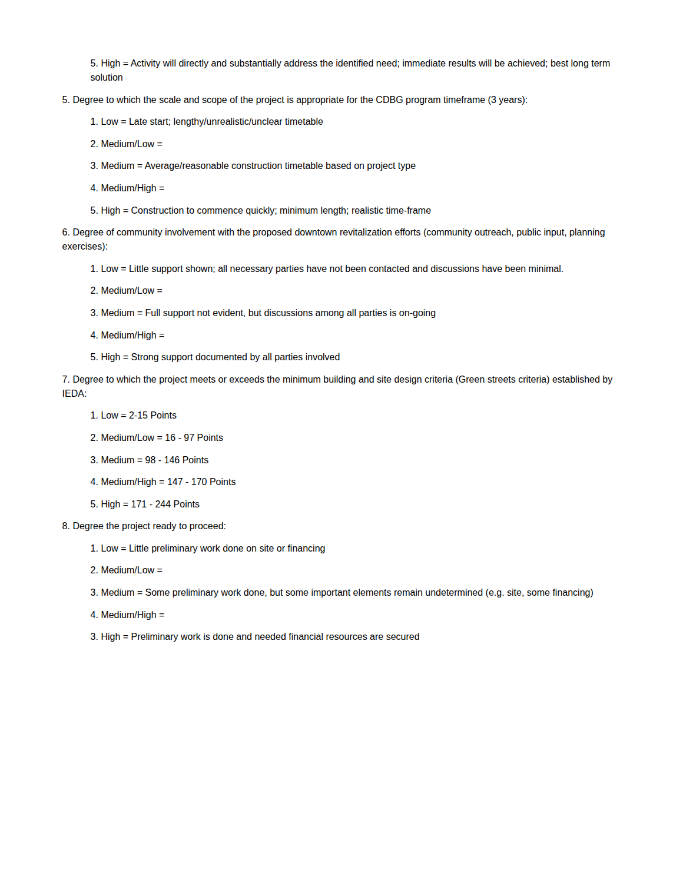5. High = Activity will directly and substantially address the identified need; immediate results will be achieved; best long term solution
5. Degree to which the scale and scope of the project is appropriate for the CDBG program timeframe (3 years):
1. Low = Late start; lengthy/unrealistic/unclear timetable
2. Medium/Low =
3. Medium = Average/reasonable construction timetable based on project type
4. Medium/High =
5. High = Construction to commence quickly; minimum length; realistic time-frame
6. Degree of community involvement with the proposed downtown revitalization efforts (community outreach, public input, planning exercises):
1. Low = Little support shown; all necessary parties have not been contacted and discussions have been minimal.
2. Medium/Low =
3. Medium = Full support not evident, but discussions among all parties is on-going
4. Medium/High =
5. High = Strong support documented by all parties involved
7. Degree to which the project meets or exceeds the minimum building and site design criteria (Green streets criteria) established by IEDA:
1. Low = 2-15 Points
2. Medium/Low = 16 - 97 Points
3. Medium = 98 - 146 Points
4. Medium/High = 147 - 170 Points
5. High = 171 - 244 Points
8. Degree the project ready to proceed:
1. Low = Little preliminary work done on site or financing
2. Medium/Low =
3. Medium = Some preliminary work done, but some important elements remain undetermined (e.g. site, some financing)
4. Medium/High =
3. High = Preliminary work is done and needed financial resources are secured